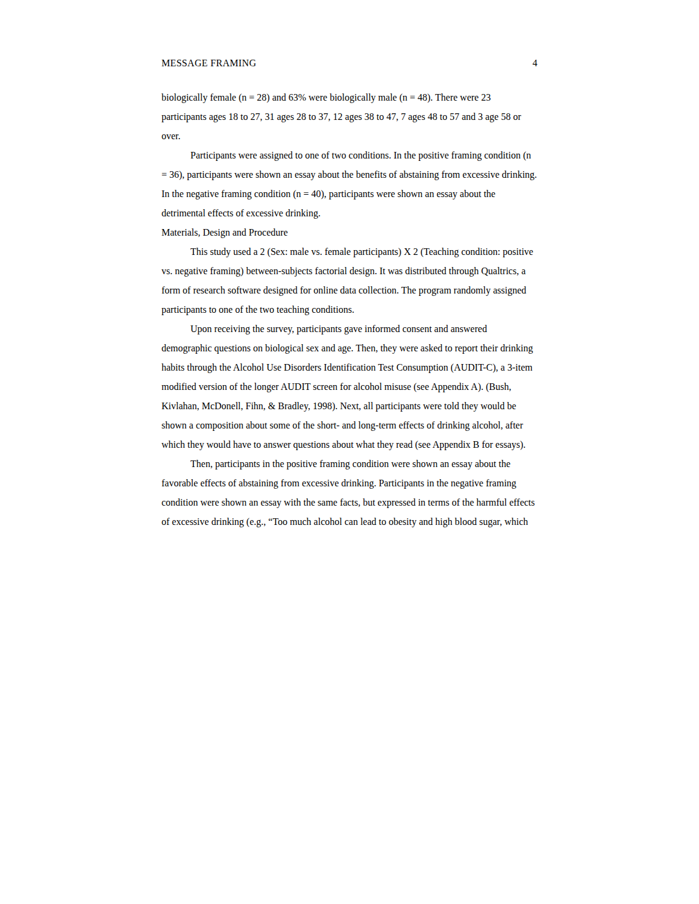Message Framing 4
biologically female (n = 28) and 63% were biologically male (n = 48). There were 23 participants ages 18 to 27, 31 ages 28 to 37, 12 ages 38 to 47, 7 ages 48 to 57 and 3 age 58 or over.
Participants were assigned to one of two conditions. In the positive framing condition (n = 36), participants were shown an essay about the benefits of abstaining from excessive drinking. In the negative framing condition (n = 40), participants were shown an essay about the detrimental effects of excessive drinking.
Materials, Design and Procedure
This study used a 2 (Sex: male vs. female participants) X 2 (Teaching condition: positive vs. negative framing) between-subjects factorial design. It was distributed through Qualtrics, a form of research software designed for online data collection. The program randomly assigned participants to one of the two teaching conditions.
Upon receiving the survey, participants gave informed consent and answered demographic questions on biological sex and age. Then, they were asked to report their drinking habits through the Alcohol Use Disorders Identification Test Consumption (AUDIT-C), a 3-item modified version of the longer AUDIT screen for alcohol misuse (see Appendix A). (Bush, Kivlahan, McDonell, Fihn, & Bradley, 1998). Next, all participants were told they would be shown a composition about some of the short- and long-term effects of drinking alcohol, after which they would have to answer questions about what they read (see Appendix B for essays).
Then, participants in the positive framing condition were shown an essay about the favorable effects of abstaining from excessive drinking. Participants in the negative framing condition were shown an essay with the same facts, but expressed in terms of the harmful effects of excessive drinking (e.g., “Too much alcohol can lead to obesity and high blood sugar, which